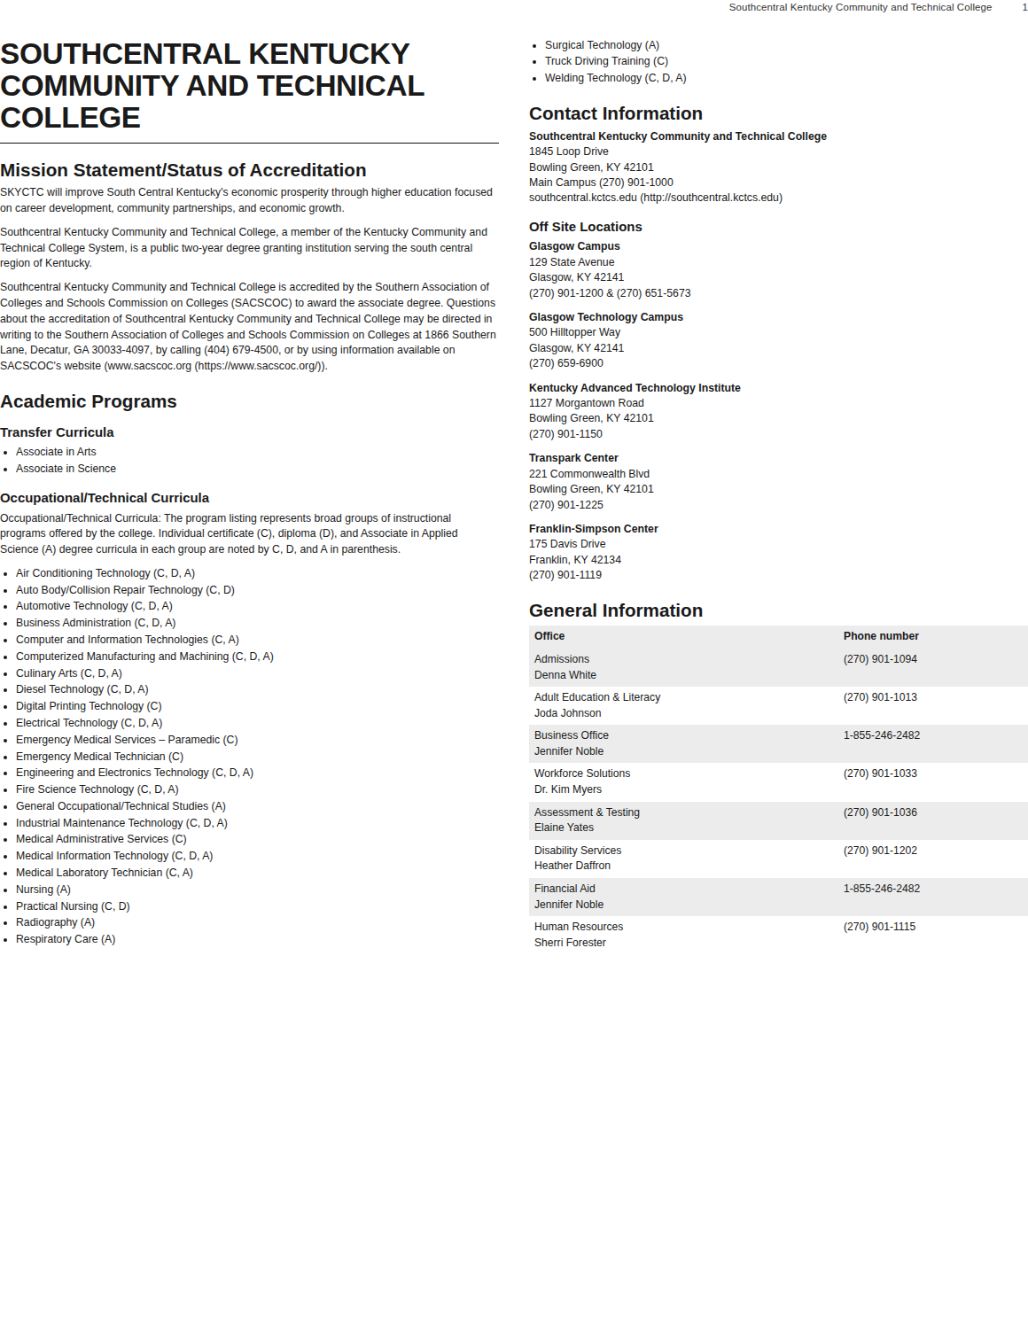Southcentral Kentucky Community and Technical College1
Southcentral Kentucky Community and Technical College
Mission Statement/Status of Accreditation
SKYCTC will improve South Central Kentucky's economic prosperity through higher education focused on career development, community partnerships, and economic growth.
Southcentral Kentucky Community and Technical College, a member of the Kentucky Community and Technical College System, is a public two-year degree granting institution serving the south central region of Kentucky.
Southcentral Kentucky Community and Technical College is accredited by the Southern Association of Colleges and Schools Commission on Colleges (SACSCOC) to award the associate degree. Questions about the accreditation of Southcentral Kentucky Community and Technical College may be directed in writing to the Southern Association of Colleges and Schools Commission on Colleges at 1866 Southern Lane, Decatur, GA 30033-4097, by calling (404) 679-4500, or by using information available on SACSCOC's website (www.sacscoc.org (https://www.sacscoc.org/)).
Academic Programs
Transfer Curricula
Associate in Arts
Associate in Science
Occupational/Technical Curricula
Occupational/Technical Curricula: The program listing represents broad groups of instructional programs offered by the college. Individual certificate (C), diploma (D), and Associate in Applied Science (A) degree curricula in each group are noted by C, D, and A in parenthesis.
Air Conditioning Technology (C, D, A)
Auto Body/Collision Repair Technology (C, D)
Automotive Technology (C, D, A)
Business Administration (C, D, A)
Computer and Information Technologies (C, A)
Computerized Manufacturing and Machining (C, D, A)
Culinary Arts (C, D, A)
Diesel Technology (C, D, A)
Digital Printing Technology (C)
Electrical Technology (C, D, A)
Emergency Medical Services – Paramedic (C)
Emergency Medical Technician (C)
Engineering and Electronics Technology (C, D, A)
Fire Science Technology (C, D, A)
General Occupational/Technical Studies (A)
Industrial Maintenance Technology (C, D, A)
Medical Administrative Services (C)
Medical Information Technology (C, D, A)
Medical Laboratory Technician (C, A)
Nursing (A)
Practical Nursing (C, D)
Radiography (A)
Respiratory Care (A)
Surgical Technology (A)
Truck Driving Training (C)
Welding Technology (C, D, A)
Contact Information
Southcentral Kentucky Community and Technical College
1845 Loop Drive
Bowling Green, KY 42101
Main Campus (270) 901-1000
southcentral.kctcs.edu (http://southcentral.kctcs.edu)
Off Site Locations
Glasgow Campus
129 State Avenue
Glasgow, KY 42141
(270) 901-1200 & (270) 651-5673
Glasgow Technology Campus
500 Hilltopper Way
Glasgow, KY 42141
(270) 659-6900
Kentucky Advanced Technology Institute
1127 Morgantown Road
Bowling Green, KY 42101
(270) 901-1150
Transpark Center
221 Commonwealth Blvd
Bowling Green, KY 42101
(270) 901-1225
Franklin-Simpson Center
175 Davis Drive
Franklin, KY 42134
(270) 901-1119
General Information
| Office | Phone number |
| --- | --- |
| Admissions Denna White | (270) 901-1094 |
| Adult Education & Literacy Joda Johnson | (270) 901-1013 |
| Business Office Jennifer Noble | 1-855-246-2482 |
| Workforce Solutions Dr. Kim Myers | (270) 901-1033 |
| Assessment & Testing Elaine Yates | (270) 901-1036 |
| Disability Services Heather Daffron | (270) 901-1202 |
| Financial Aid Jennifer Noble | 1-855-246-2482 |
| Human Resources Sherri Forester | (270) 901-1115 |